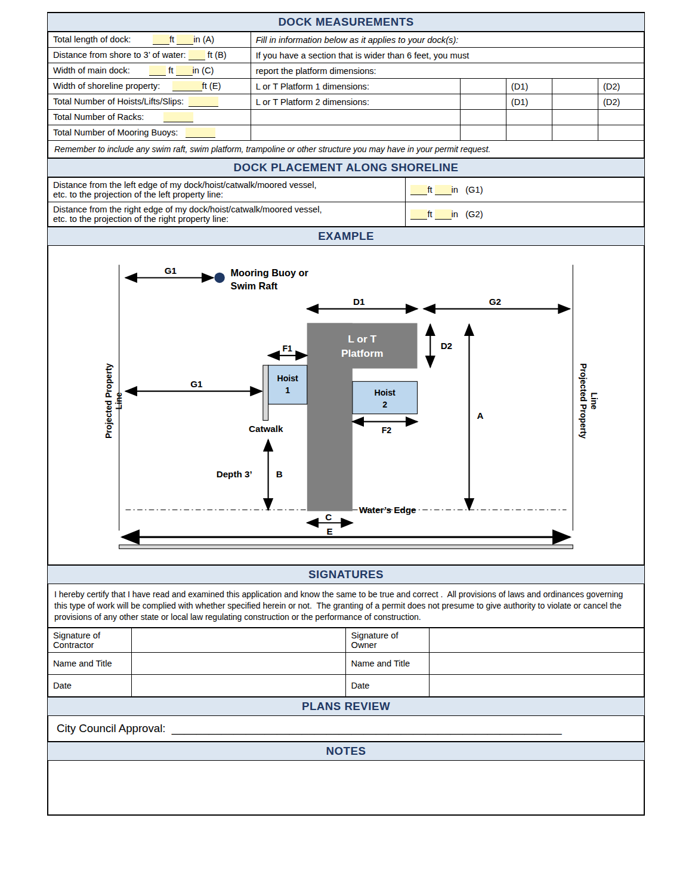DOCK MEASUREMENTS
| Total length of dock: ft in (A) | Fill in information below as it applies to your dock(s): |
| Distance from shore to 3’ of water: ft (B) | If you have a section that is wider than 6 feet, you must |
| Width of main dock: ft in (C) | report the platform dimensions: |
| Width of shoreline property: ft (E) | L or T Platform 1 dimensions: | | (D1) | | (D2) |
| Total Number of Hoists/Lifts/Slips: | L or T Platform 2 dimensions: | | (D1) | | (D2) |
| Total Number of Racks: | | | | | |
| Total Number of Mooring Buoys: | | | | | |
Remember to include any swim raft, swim platform, trampoline or other structure you may have in your permit request.
DOCK PLACEMENT ALONG SHORELINE
| Distance from the left edge of my dock/hoist/catwalk/moored vessel, etc. to the projection of the left property line: | ft in (G1) |
| Distance from the right edge of my dock/hoist/catwalk/moored vessel, etc. to the projection of the right property line: | ft in (G2) |
EXAMPLE
Projected Property Line Projected Property Line Mooring Buoy or Swim Raft G1 L or T Platform D1 G2 D2 Hoist 1 F1 Hoist 2 F2 Catwalk G1 A Depth 3’ B Water’s Edge C E
SIGNATURES
I hereby certify that I have read and examined this application and know the same to be true and correct . All provisions of laws and ordinances governing this type of work will be complied with whether specified herein or not. The granting of a permit does not presume to give authority to violate or cancel the provisions of any other state or local law regulating construction or the performance of construction.
| Signature of Contractor | | Signature of Owner | |
| Name and Title | | Name and Title | |
| Date | | Date | |
PLANS REVIEW
City Council Approval: _______________________________________________________________
NOTES